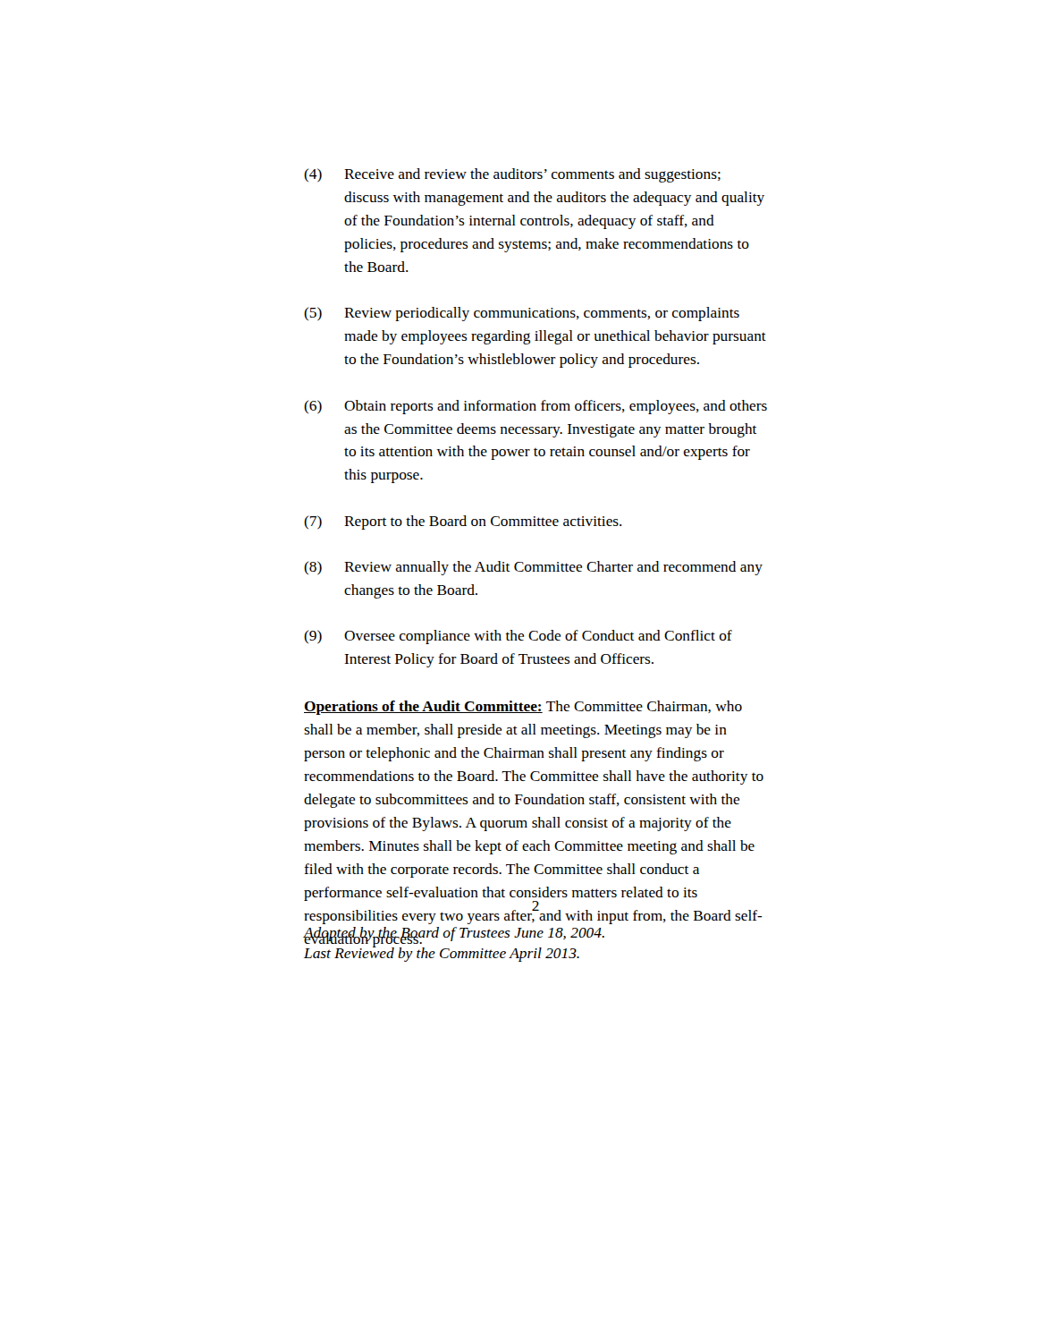(4) Receive and review the auditors’ comments and suggestions; discuss with management and the auditors the adequacy and quality of the Foundation’s internal controls, adequacy of staff, and policies, procedures and systems; and, make recommendations to the Board.
(5) Review periodically communications, comments, or complaints made by employees regarding illegal or unethical behavior pursuant to the Foundation’s whistleblower policy and procedures.
(6) Obtain reports and information from officers, employees, and others as the Committee deems necessary. Investigate any matter brought to its attention with the power to retain counsel and/or experts for this purpose.
(7) Report to the Board on Committee activities.
(8) Review annually the Audit Committee Charter and recommend any changes to the Board.
(9) Oversee compliance with the Code of Conduct and Conflict of Interest Policy for Board of Trustees and Officers.
Operations of the Audit Committee: The Committee Chairman, who shall be a member, shall preside at all meetings. Meetings may be in person or telephonic and the Chairman shall present any findings or recommendations to the Board. The Committee shall have the authority to delegate to subcommittees and to Foundation staff, consistent with the provisions of the Bylaws. A quorum shall consist of a majority of the members. Minutes shall be kept of each Committee meeting and shall be filed with the corporate records. The Committee shall conduct a performance self-evaluation that considers matters related to its responsibilities every two years after, and with input from, the Board self-evaluation process.
2
Adopted by the Board of Trustees June 18, 2004.
Last Reviewed by the Committee April 2013.